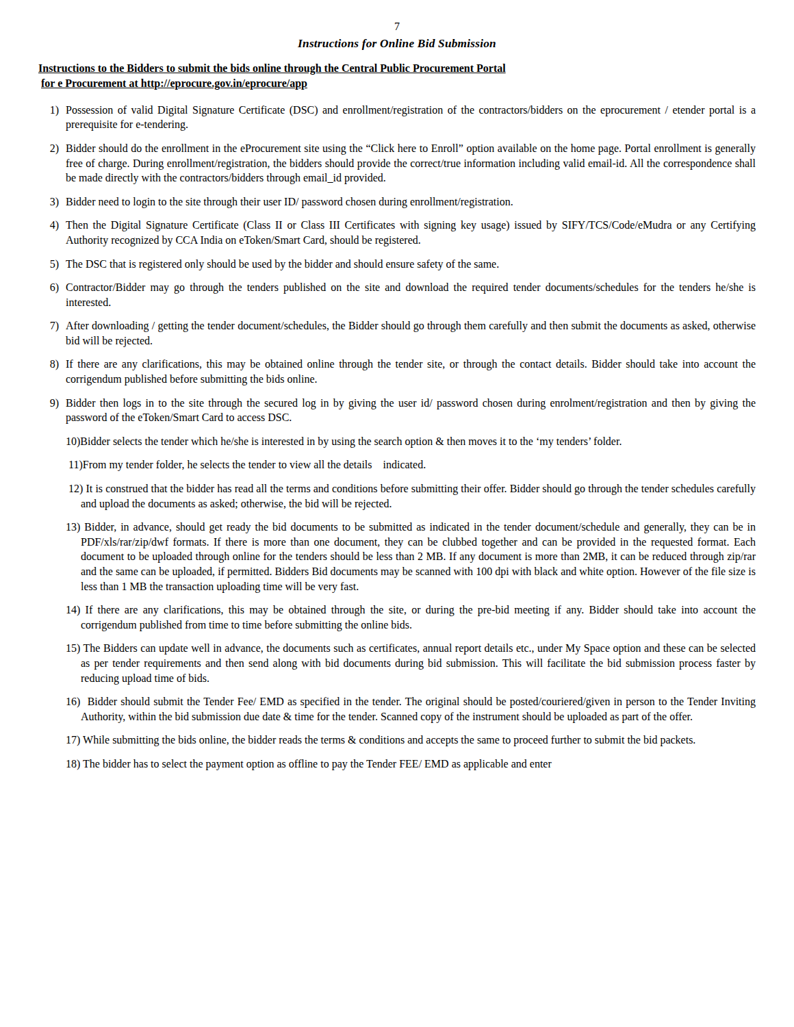7
Instructions for Online Bid Submission
Instructions to the Bidders to submit the bids online through the Central Public Procurement Portal for e Procurement at http://eprocure.gov.in/eprocure/app
Possession of valid Digital Signature Certificate (DSC) and enrollment/registration of the contractors/bidders on the eprocurement / etender portal is a prerequisite for e-tendering.
Bidder should do the enrollment in the eProcurement site using the “Click here to Enroll” option available on the home page. Portal enrollment is generally free of charge. During enrollment/registration, the bidders should provide the correct/true information including valid email-id. All the correspondence shall be made directly with the contractors/bidders through email_id provided.
Bidder need to login to the site through their user ID/ password chosen during enrollment/registration.
Then the Digital Signature Certificate (Class II or Class III Certificates with signing key usage) issued by SIFY/TCS/Code/eMudra or any Certifying Authority recognized by CCA India on eToken/Smart Card, should be registered.
The DSC that is registered only should be used by the bidder and should ensure safety of the same.
Contractor/Bidder may go through the tenders published on the site and download the required tender documents/schedules for the tenders he/she is interested.
After downloading / getting the tender document/schedules, the Bidder should go through them carefully and then submit the documents as asked, otherwise bid will be rejected.
If there are any clarifications, this may be obtained online through the tender site, or through the contact details. Bidder should take into account the corrigendum published before submitting the bids online.
Bidder then logs in to the site through the secured log in by giving the user id/ password chosen during enrolment/registration and then by giving the password of the eToken/Smart Card to access DSC.
10) Bidder selects the tender which he/she is interested in by using the search option & then moves it to the ‘my tenders’ folder.
11) From my tender folder, he selects the tender to view all the details indicated.
12) It is construed that the bidder has read all the terms and conditions before submitting their offer. Bidder should go through the tender schedules carefully and upload the documents as asked; otherwise, the bid will be rejected.
13) Bidder, in advance, should get ready the bid documents to be submitted as indicated in the tender document/schedule and generally, they can be in PDF/xls/rar/zip/dwf formats. If there is more than one document, they can be clubbed together and can be provided in the requested format. Each document to be uploaded through online for the tenders should be less than 2 MB. If any document is more than 2MB, it can be reduced through zip/rar and the same can be uploaded, if permitted. Bidders Bid documents may be scanned with 100 dpi with black and white option. However of the file size is less than 1 MB the transaction uploading time will be very fast.
14) If there are any clarifications, this may be obtained through the site, or during the pre-bid meeting if any. Bidder should take into account the corrigendum published from time to time before submitting the online bids.
15) The Bidders can update well in advance, the documents such as certificates, annual report details etc., under My Space option and these can be selected as per tender requirements and then send along with bid documents during bid submission. This will facilitate the bid submission process faster by reducing upload time of bids.
16) Bidder should submit the Tender Fee/ EMD as specified in the tender. The original should be posted/couriered/given in person to the Tender Inviting Authority, within the bid submission due date & time for the tender. Scanned copy of the instrument should be uploaded as part of the offer.
17) While submitting the bids online, the bidder reads the terms & conditions and accepts the same to proceed further to submit the bid packets.
18) The bidder has to select the payment option as offline to pay the Tender FEE/ EMD as applicable and enter